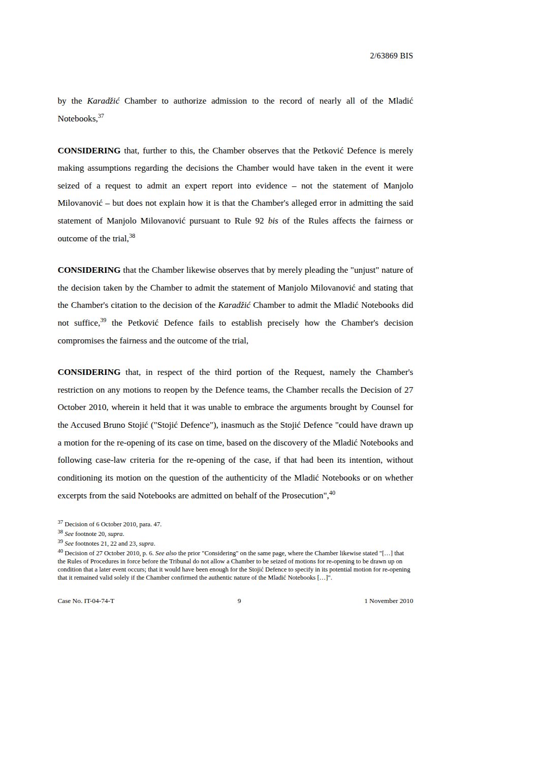2/63869 BIS
by the Karadžić Chamber to authorize admission to the record of nearly all of the Mladić Notebooks,37
CONSIDERING that, further to this, the Chamber observes that the Petković Defence is merely making assumptions regarding the decisions the Chamber would have taken in the event it were seized of a request to admit an expert report into evidence – not the statement of Manjolo Milovanović – but does not explain how it is that the Chamber's alleged error in admitting the said statement of Manjolo Milovanović pursuant to Rule 92 bis of the Rules affects the fairness or outcome of the trial,38
CONSIDERING that the Chamber likewise observes that by merely pleading the "unjust" nature of the decision taken by the Chamber to admit the statement of Manjolo Milovanović and stating that the Chamber's citation to the decision of the Karadžić Chamber to admit the Mladić Notebooks did not suffice,39 the Petković Defence fails to establish precisely how the Chamber's decision compromises the fairness and the outcome of the trial,
CONSIDERING that, in respect of the third portion of the Request, namely the Chamber's restriction on any motions to reopen by the Defence teams, the Chamber recalls the Decision of 27 October 2010, wherein it held that it was unable to embrace the arguments brought by Counsel for the Accused Bruno Stojić ("Stojić Defence"), inasmuch as the Stojić Defence "could have drawn up a motion for the re-opening of its case on time, based on the discovery of the Mladić Notebooks and following case-law criteria for the re-opening of the case, if that had been its intention, without conditioning its motion on the question of the authenticity of the Mladić Notebooks or on whether excerpts from the said Notebooks are admitted on behalf of the Prosecution",40
37 Decision of 6 October 2010, para. 47.
38 See footnote 20, supra.
39 See footnotes 21, 22 and 23, supra.
40 Decision of 27 October 2010, p. 6. See also the prior "Considering" on the same page, where the Chamber likewise stated "[…] that the Rules of Procedures in force before the Tribunal do not allow a Chamber to be seized of motions for re-opening to be drawn up on condition that a later event occurs; that it would have been enough for the Stojić Defence to specify in its potential motion for re-opening that it remained valid solely if the Chamber confirmed the authentic nature of the Mladić Notebooks […]".
Case No. IT-04-74-T 9 1 November 2010